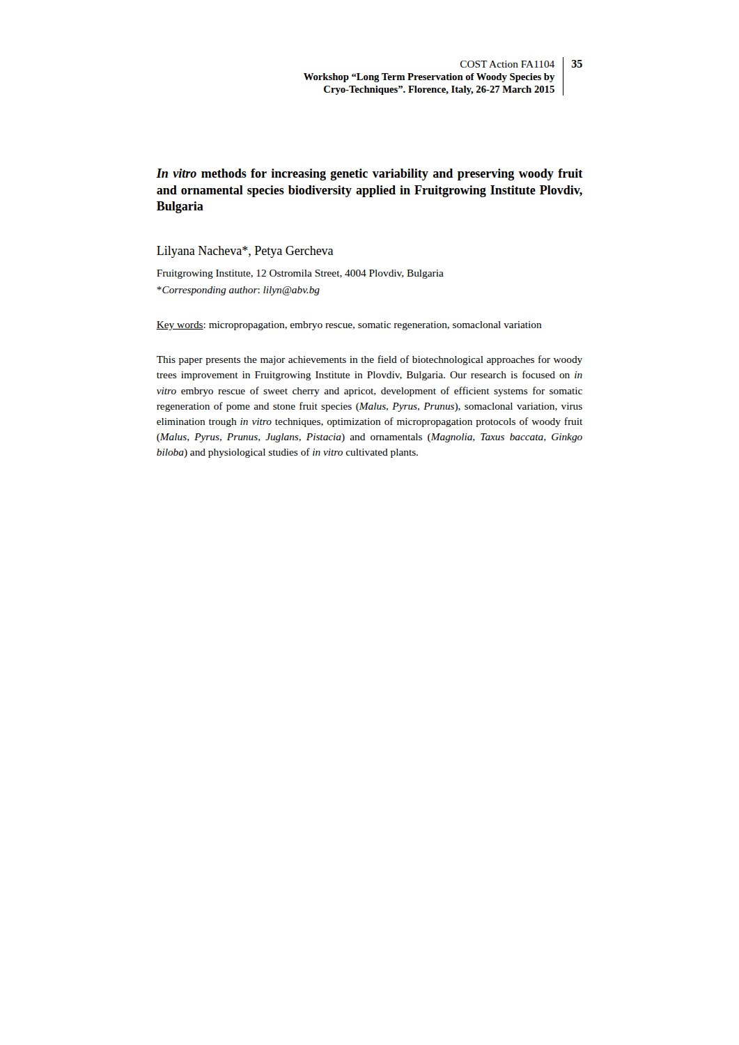COST Action FA1104
Workshop “Long Term Preservation of Woody Species by
Cryo-Techniques”. Florence, Italy, 26-27 March 2015
35
In vitro methods for increasing genetic variability and preserving woody fruit and ornamental species biodiversity applied in Fruitgrowing Institute Plovdiv, Bulgaria
Lilyana Nacheva*, Petya Gercheva
Fruitgrowing Institute, 12 Ostromila Street, 4004 Plovdiv, Bulgaria
*Corresponding author: lilyn@abv.bg
Key words: micropropagation, embryo rescue, somatic regeneration, somaclonal variation
This paper presents the major achievements in the field of biotechnological approaches for woody trees improvement in Fruitgrowing Institute in Plovdiv, Bulgaria. Our research is focused on in vitro embryo rescue of sweet cherry and apricot, development of efficient systems for somatic regeneration of pome and stone fruit species (Malus, Pyrus, Prunus), somaclonal variation, virus elimination trough in vitro techniques, optimization of micropropagation protocols of woody fruit (Malus, Pyrus, Prunus, Juglans, Pistacia) and ornamentals (Magnolia, Taxus baccata, Ginkgo biloba) and physiological studies of in vitro cultivated plants.